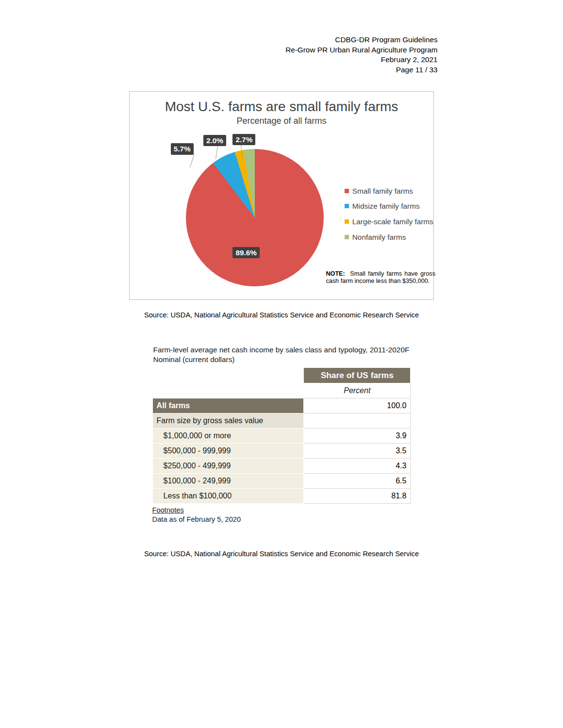CDBG-DR Program Guidelines
Re-Grow PR Urban Rural Agriculture Program
February 2, 2021
Page 11 / 33
Most U.S. farms are small family farms
Percentage of all farms
5.7%
2.0%
2.7%
89.6%
Small family farms
Midsize family farms
Large-scale family farms
Nonfamily farms
NOTE: Small family farms have gross cash farm income less than $350,000.
Source: USDA, National Agricultural Statistics Service and Economic Research Service
Farm-level average net cash income by sales class and typology, 2011-2020F
Nominal (current dollars)
| | Share of US farms |
| Percent |
| All farms | 100.0 |
| Farm size by gross sales value | |
| $1,000,000 or more | 3.9 |
| $500,000 - 999,999 | 3.5 |
| $250,000 - 499,999 | 4.3 |
| $100,000 - 249,999 | 6.5 |
| Less than $100,000 | 81.8 |
Footnotes
Data as of February 5, 2020
Source: USDA, National Agricultural Statistics Service and Economic Research Service